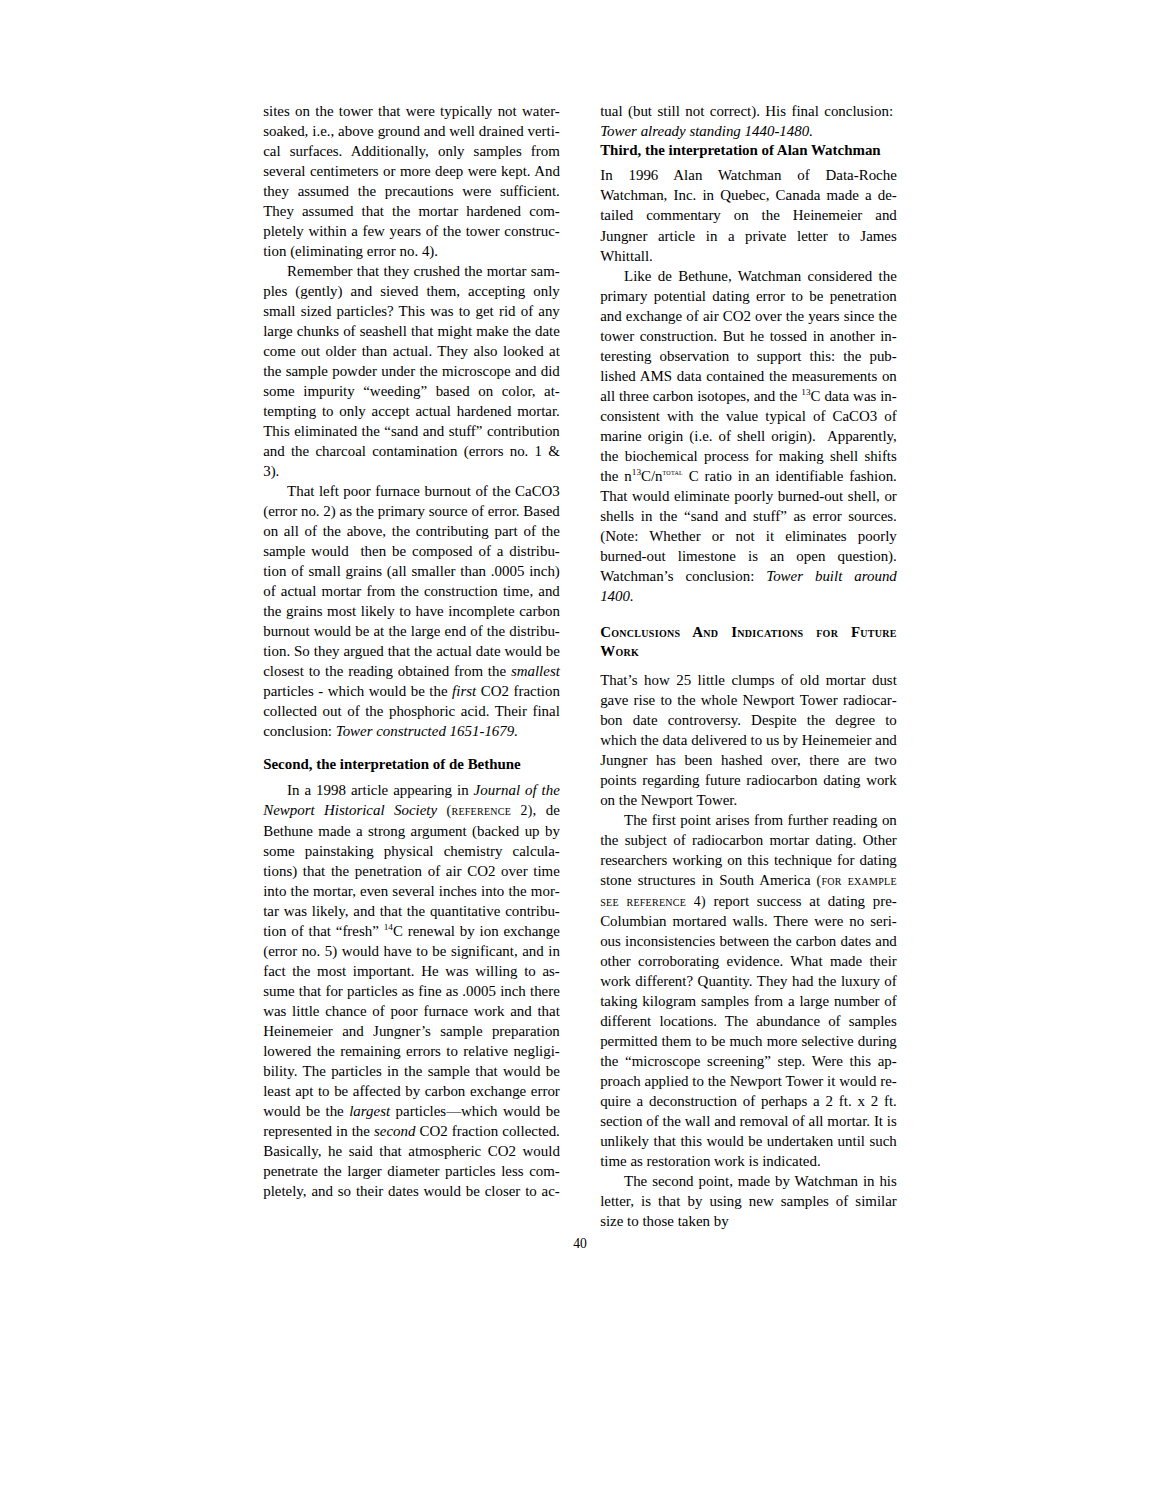sites on the tower that were typically not water-soaked, i.e., above ground and well drained vertical surfaces. Additionally, only samples from several centimeters or more deep were kept. And they assumed the precautions were sufficient. They assumed that the mortar hardened completely within a few years of the tower construction (eliminating error no. 4).
Remember that they crushed the mortar samples (gently) and sieved them, accepting only small sized particles? This was to get rid of any large chunks of seashell that might make the date come out older than actual. They also looked at the sample powder under the microscope and did some impurity “weeding” based on color, attempting to only accept actual hardened mortar. This eliminated the “sand and stuff” contribution and the charcoal contamination (errors no. 1 & 3).
That left poor furnace burnout of the CaCO3 (error no. 2) as the primary source of error. Based on all of the above, the contributing part of the sample would then be composed of a distribution of small grains (all smaller than .0005 inch) of actual mortar from the construction time, and the grains most likely to have incomplete carbon burnout would be at the large end of the distribution. So they argued that the actual date would be closest to the reading obtained from the smallest particles - which would be the first CO2 fraction collected out of the phosphoric acid. Their final conclusion: Tower constructed 1651-1679.
Second, the interpretation of de Bethune
In a 1998 article appearing in Journal of the Newport Historical Society (reference 2), de Bethune made a strong argument (backed up by some painstaking physical chemistry calculations) that the penetration of air CO2 over time into the mortar, even several inches into the mortar was likely, and that the quantitative contribution of that “fresh” 14C renewal by ion exchange (error no. 5) would have to be significant, and in fact the most important. He was willing to assume that for particles as fine as .0005 inch there was little chance of poor furnace work and that Heinemeier and Jungner’s sample preparation lowered the remaining errors to relative negligibility. The particles in the sample that would be least apt to be affected by carbon exchange error would be the largest particles—which would be represented in the second CO2 fraction collected. Basically, he said that atmospheric CO2 would penetrate the larger diameter particles less completely, and so their dates would be closer to actual (but still not correct). His final conclusion: Tower already standing 1440-1480.
Third, the interpretation of Alan Watchman
In 1996 Alan Watchman of Data-Roche Watchman, Inc. in Quebec, Canada made a detailed commentary on the Heinemeier and Jungner article in a private letter to James Whittall.
Like de Bethune, Watchman considered the primary potential dating error to be penetration and exchange of air CO2 over the years since the tower construction. But he tossed in another interesting observation to support this: the published AMS data contained the measurements on all three carbon isotopes, and the 13C data was inconsistent with the value typical of CaCO3 of marine origin (i.e. of shell origin). Apparently, the biochemical process for making shell shifts the n13C/ntotal C ratio in an identifiable fashion. That would eliminate poorly burned-out shell, or shells in the “sand and stuff” as error sources. (Note: Whether or not it eliminates poorly burned-out limestone is an open question). Watchman’s conclusion: Tower built around 1400.
Conclusions And Indications for Future Work
That’s how 25 little clumps of old mortar dust gave rise to the whole Newport Tower radiocarbon date controversy. Despite the degree to which the data delivered to us by Heinemeier and Jungner has been hashed over, there are two points regarding future radiocarbon dating work on the Newport Tower.
The first point arises from further reading on the subject of radiocarbon mortar dating. Other researchers working on this technique for dating stone structures in South America (for example see reference 4) report success at dating pre-Columbian mortared walls. There were no serious inconsistencies between the carbon dates and other corroborating evidence. What made their work different? Quantity. They had the luxury of taking kilogram samples from a large number of different locations. The abundance of samples permitted them to be much more selective during the “microscope screening” step. Were this approach applied to the Newport Tower it would require a deconstruction of perhaps a 2 ft. x 2 ft. section of the wall and removal of all mortar. It is unlikely that this would be undertaken until such time as restoration work is indicated.
The second point, made by Watchman in his letter, is that by using new samples of similar size to those taken by
40